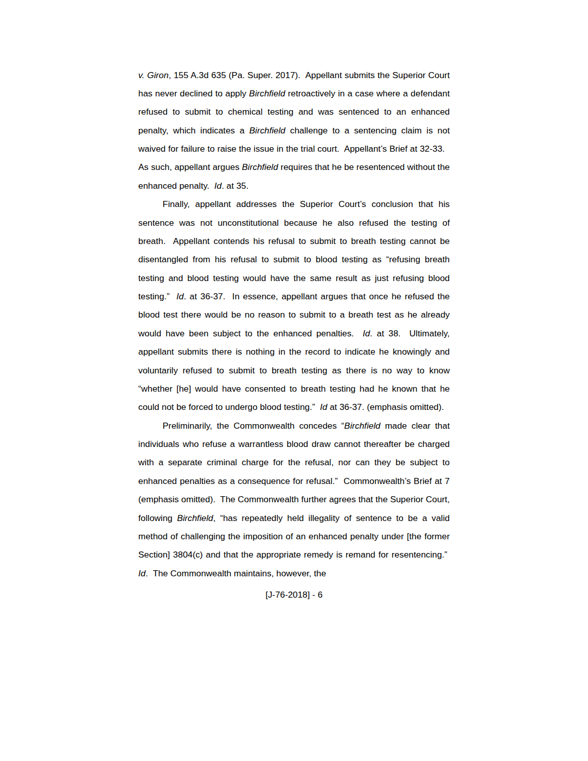v. Giron, 155 A.3d 635 (Pa. Super. 2017). Appellant submits the Superior Court has never declined to apply Birchfield retroactively in a case where a defendant refused to submit to chemical testing and was sentenced to an enhanced penalty, which indicates a Birchfield challenge to a sentencing claim is not waived for failure to raise the issue in the trial court. Appellant’s Brief at 32-33. As such, appellant argues Birchfield requires that he be resentenced without the enhanced penalty. Id. at 35.
Finally, appellant addresses the Superior Court’s conclusion that his sentence was not unconstitutional because he also refused the testing of breath. Appellant contends his refusal to submit to breath testing cannot be disentangled from his refusal to submit to blood testing as “refusing breath testing and blood testing would have the same result as just refusing blood testing.” Id. at 36-37. In essence, appellant argues that once he refused the blood test there would be no reason to submit to a breath test as he already would have been subject to the enhanced penalties. Id. at 38. Ultimately, appellant submits there is nothing in the record to indicate he knowingly and voluntarily refused to submit to breath testing as there is no way to know “whether [he] would have consented to breath testing had he known that he could not be forced to undergo blood testing.” Id at 36-37. (emphasis omitted).
Preliminarily, the Commonwealth concedes “Birchfield made clear that individuals who refuse a warrantless blood draw cannot thereafter be charged with a separate criminal charge for the refusal, nor can they be subject to enhanced penalties as a consequence for refusal.” Commonwealth’s Brief at 7 (emphasis omitted). The Commonwealth further agrees that the Superior Court, following Birchfield, “has repeatedly held illegality of sentence to be a valid method of challenging the imposition of an enhanced penalty under [the former Section] 3804(c) and that the appropriate remedy is remand for resentencing.” Id. The Commonwealth maintains, however, the
[J-76-2018] - 6